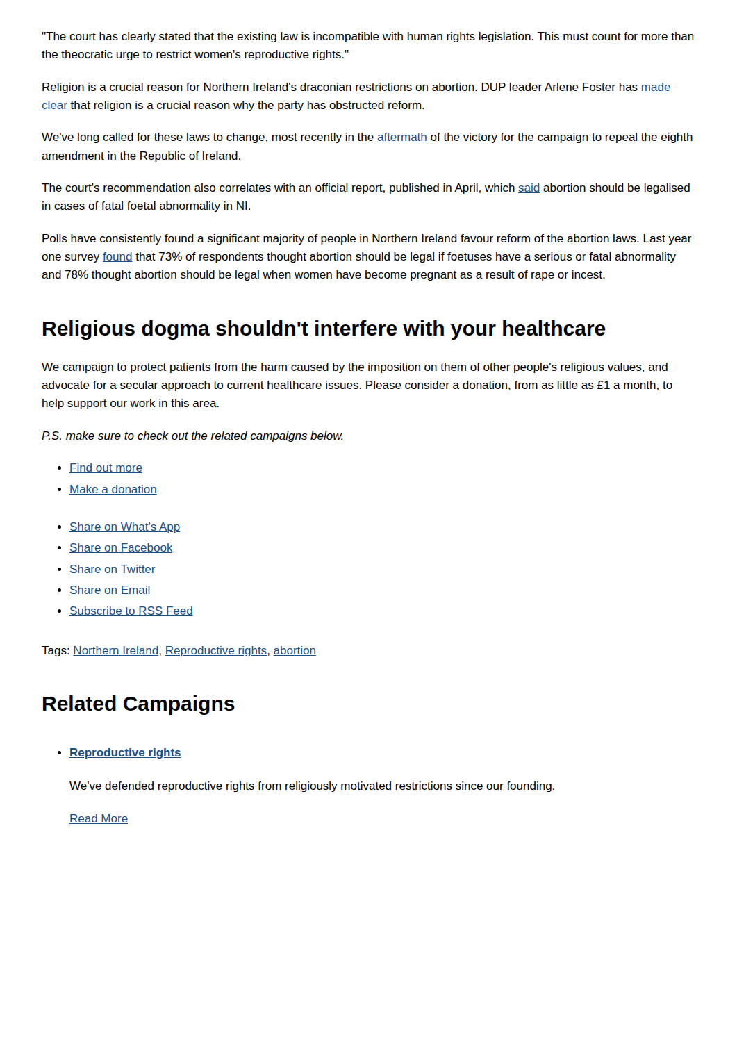"The court has clearly stated that the existing law is incompatible with human rights legislation. This must count for more than the theocratic urge to restrict women's reproductive rights."
Religion is a crucial reason for Northern Ireland's draconian restrictions on abortion. DUP leader Arlene Foster has made clear that religion is a crucial reason why the party has obstructed reform.
We've long called for these laws to change, most recently in the aftermath of the victory for the campaign to repeal the eighth amendment in the Republic of Ireland.
The court's recommendation also correlates with an official report, published in April, which said abortion should be legalised in cases of fatal foetal abnormality in NI.
Polls have consistently found a significant majority of people in Northern Ireland favour reform of the abortion laws. Last year one survey found that 73% of respondents thought abortion should be legal if foetuses have a serious or fatal abnormality and 78% thought abortion should be legal when women have become pregnant as a result of rape or incest.
Religious dogma shouldn't interfere with your healthcare
We campaign to protect patients from the harm caused by the imposition on them of other people's religious values, and advocate for a secular approach to current healthcare issues. Please consider a donation, from as little as £1 a month, to help support our work in this area.
P.S. make sure to check out the related campaigns below.
Find out more
Make a donation
Share on What's App
Share on Facebook
Share on Twitter
Share on Email
Subscribe to RSS Feed
Tags: Northern Ireland, Reproductive rights, abortion
Related Campaigns
Reproductive rights
We've defended reproductive rights from religiously motivated restrictions since our founding.
Read More